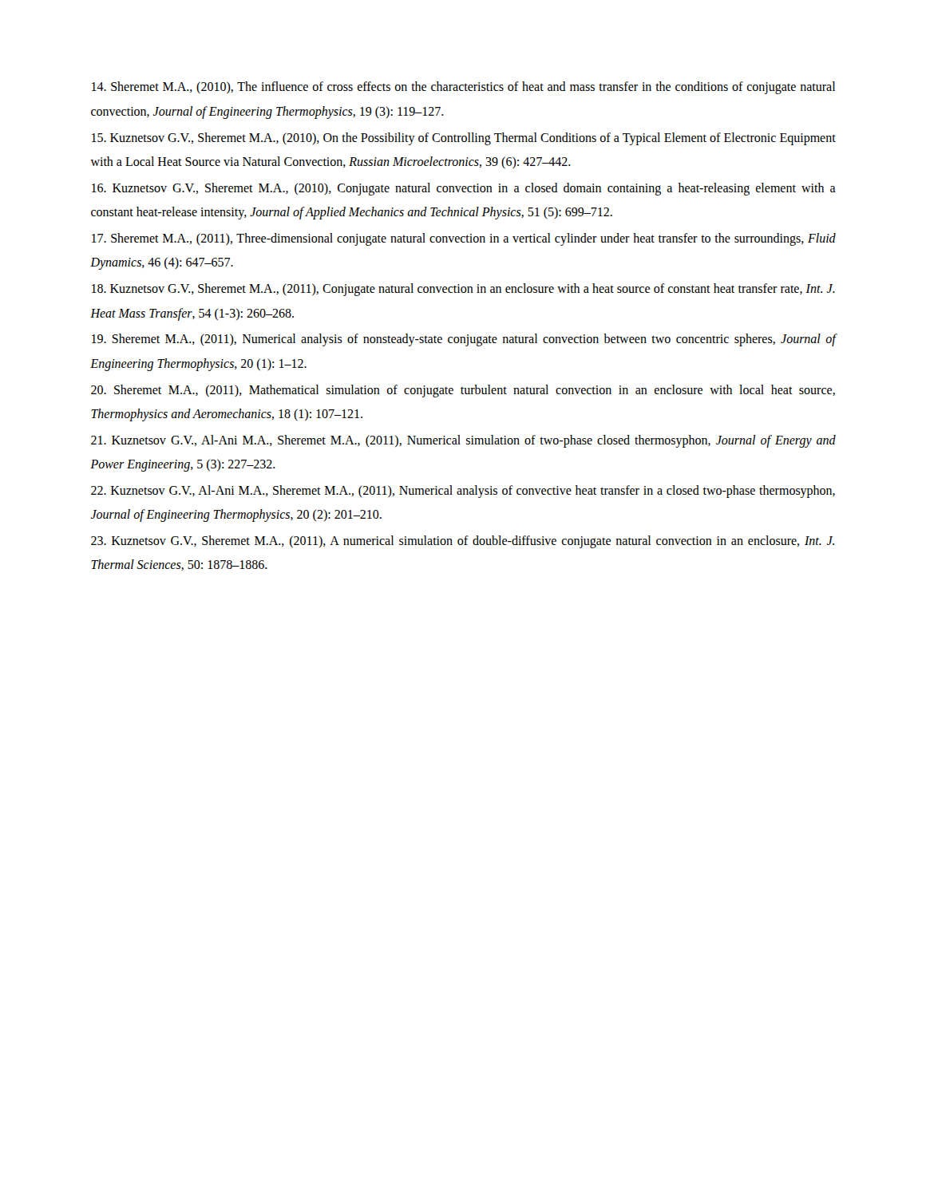14. Sheremet M.A., (2010), The influence of cross effects on the characteristics of heat and mass transfer in the conditions of conjugate natural convection, Journal of Engineering Thermophysics, 19 (3): 119–127.
15. Kuznetsov G.V., Sheremet M.A., (2010), On the Possibility of Controlling Thermal Conditions of a Typical Element of Electronic Equipment with a Local Heat Source via Natural Convection, Russian Microelectronics, 39 (6): 427–442.
16. Kuznetsov G.V., Sheremet M.A., (2010), Conjugate natural convection in a closed domain containing a heat-releasing element with a constant heat-release intensity, Journal of Applied Mechanics and Technical Physics, 51 (5): 699–712.
17. Sheremet M.A., (2011), Three-dimensional conjugate natural convection in a vertical cylinder under heat transfer to the surroundings, Fluid Dynamics, 46 (4): 647–657.
18. Kuznetsov G.V., Sheremet M.A., (2011), Conjugate natural convection in an enclosure with a heat source of constant heat transfer rate, Int. J. Heat Mass Transfer, 54 (1-3): 260–268.
19. Sheremet M.A., (2011), Numerical analysis of nonsteady-state conjugate natural convection between two concentric spheres, Journal of Engineering Thermophysics, 20 (1): 1–12.
20. Sheremet M.A., (2011), Mathematical simulation of conjugate turbulent natural convection in an enclosure with local heat source, Thermophysics and Aeromechanics, 18 (1): 107–121.
21. Kuznetsov G.V., Al-Ani M.A., Sheremet M.A., (2011), Numerical simulation of two-phase closed thermosyphon, Journal of Energy and Power Engineering, 5 (3): 227–232.
22. Kuznetsov G.V., Al-Ani M.A., Sheremet M.A., (2011), Numerical analysis of convective heat transfer in a closed two-phase thermosyphon, Journal of Engineering Thermophysics, 20 (2): 201–210.
23. Kuznetsov G.V., Sheremet M.A., (2011), A numerical simulation of double-diffusive conjugate natural convection in an enclosure, Int. J. Thermal Sciences, 50: 1878–1886.